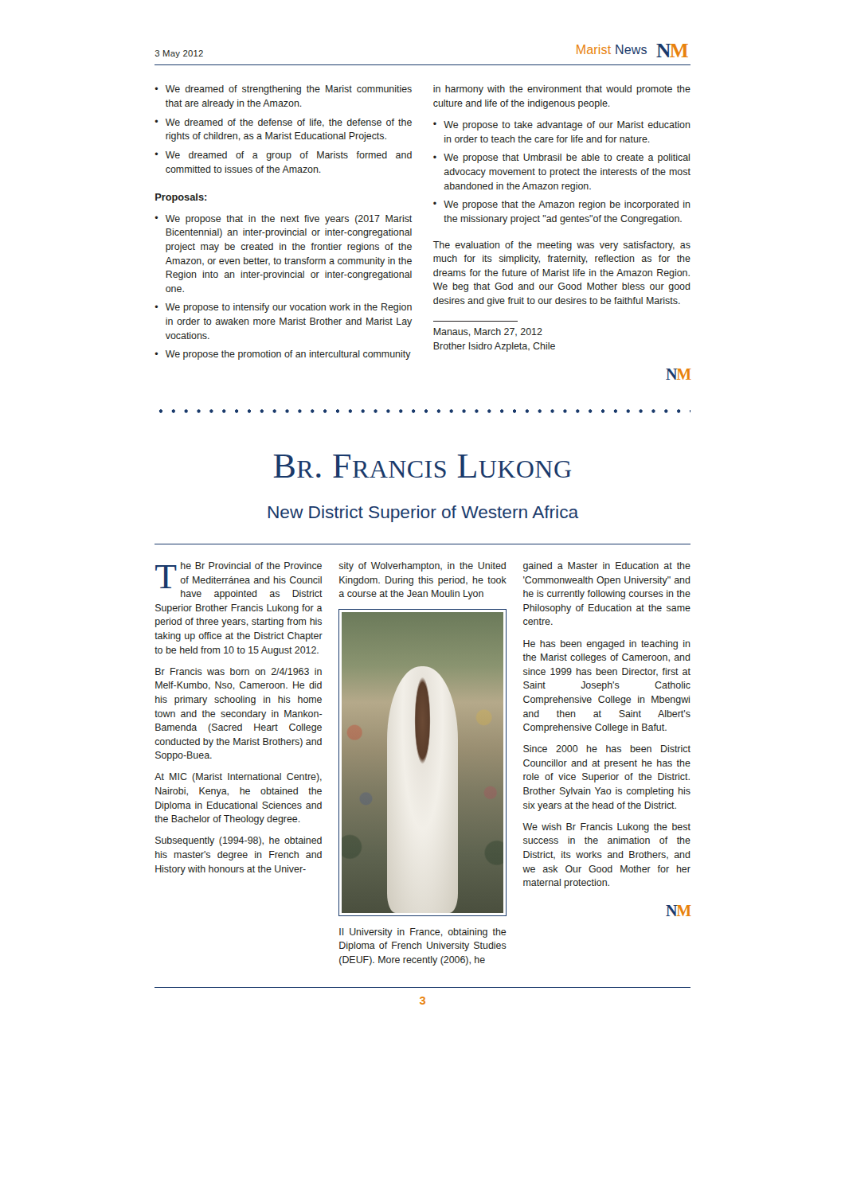3 May 2012
Marist News
NM
We dreamed of strengthening the Marist communities that are already in the Amazon.
We dreamed of the defense of life, the defense of the rights of children, as a Marist Educational Projects.
We dreamed of a group of Marists formed and committed to issues of the Amazon.
Proposals:
We propose that in the next five years (2017 Marist Bicentennial) an inter-provincial or inter-congregational project may be created in the frontier regions of the Amazon, or even better, to transform a community in the Region into an inter-provincial or inter-congregational one.
We propose to intensify our vocation work in the Region in order to awaken more Marist Brother and Marist Lay vocations.
We propose the promotion of an intercultural community
in harmony with the environment that would promote the culture and life of the indigenous people.
We propose to take advantage of our Marist education in order to teach the care for life and for nature.
We propose that Umbrasil be able to create a political advocacy movement to protect the interests of the most abandoned in the Amazon region.
We propose that the Amazon region be incorporated in the missionary project "ad gentes"of the Congregation.
The evaluation of the meeting was very satisfactory, as much for its simplicity, fraternity, reflection as for the dreams for the future of Marist life in the Amazon Region. We beg that God and our Good Mother bless our good desires and give fruit to our desires to be faithful Marists.
Manaus, March 27, 2012
Brother Isidro Azpleta, Chile
NM
BR. FRANCIS LUKONG
New District Superior of Western Africa
The Br Provincial of the Province of Mediterránea and his Council have appointed as District Superior Brother Francis Lukong for a period of three years, starting from his taking up office at the District Chapter to be held from 10 to 15 August 2012.
Br Francis was born on 2/4/1963 in Melf-Kumbo, Nso, Cameroon. He did his primary schooling in his home town and the secondary in Mankon-Bamenda (Sacred Heart College conducted by the Marist Brothers) and Soppo-Buea.
At MIC (Marist International Centre), Nairobi, Kenya, he obtained the Diploma in Educational Sciences and the Bachelor of Theology degree.
Subsequently (1994-98), he obtained his master's degree in French and History with honours at the Univer-
sity of Wolverhampton, in the United Kingdom. During this period, he took a course at the Jean Moulin Lyon
II University in France, obtaining the Diploma of French University Studies (DEUF). More recently (2006), he
gained a Master in Education at the 'Commonwealth Open University" and he is currently following courses in the Philosophy of Education at the same centre.
He has been engaged in teaching in the Marist colleges of Cameroon, and since 1999 has been Director, first at Saint Joseph's Catholic Comprehensive College in Mbengwi and then at Saint Albert's Comprehensive College in Bafut.
Since 2000 he has been District Councillor and at present he has the role of vice Superior of the District. Brother Sylvain Yao is completing his six years at the head of the District.
We wish Br Francis Lukong the best success in the animation of the District, its works and Brothers, and we ask Our Good Mother for her maternal protection.
NM
3